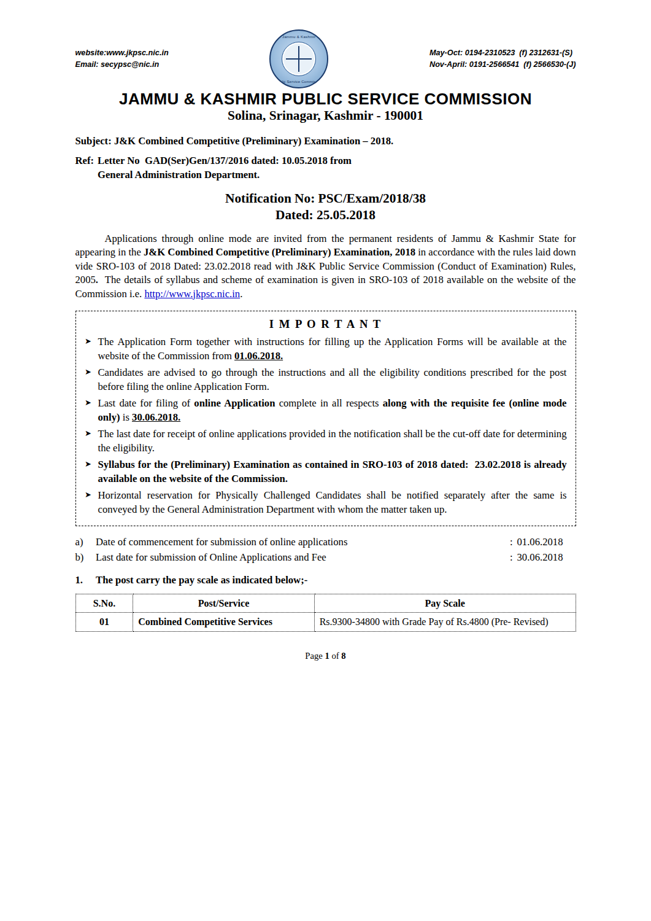website:www.jkpsc.nic.in
Email: secypsc@nic.in
May-Oct: 0194-2310523 (f) 2312631-(S)
Nov-April: 0191-2566541 (f) 2566530-(J)
JAMMU & KASHMIR PUBLIC SERVICE COMMISSION
Solina, Srinagar, Kashmir - 190001
Subject: J&K Combined Competitive (Preliminary) Examination – 2018.
Ref:
Letter No GAD(Ser)Gen/137/2016 dated: 10.05.2018 from General Administration Department.
Notification No: PSC/Exam/2018/38
Dated: 25.05.2018
Applications through online mode are invited from the permanent residents of Jammu & Kashmir State for appearing in the J&K Combined Competitive (Preliminary) Examination, 2018 in accordance with the rules laid down vide SRO-103 of 2018 Dated: 23.02.2018 read with J&K Public Service Commission (Conduct of Examination) Rules, 2005. The details of syllabus and scheme of examination is given in SRO-103 of 2018 available on the website of the Commission i.e. http://www.jkpsc.nic.in.
I M P O R T A N T
The Application Form together with instructions for filling up the Application Forms will be available at the website of the Commission from 01.06.2018.
Candidates are advised to go through the instructions and all the eligibility conditions prescribed for the post before filing the online Application Form.
Last date for filing of online Application complete in all respects along with the requisite fee (online mode only) is 30.06.2018.
The last date for receipt of online applications provided in the notification shall be the cut-off date for determining the eligibility.
Syllabus for the (Preliminary) Examination as contained in SRO-103 of 2018 dated: 23.02.2018 is already available on the website of the Commission.
Horizontal reservation for Physically Challenged Candidates shall be notified separately after the same is conveyed by the General Administration Department with whom the matter taken up.
| a) | Date of commencement for submission of online applications | : | 01.06.2018 |
| b) | Last date for submission of Online Applications and Fee | : | 30.06.2018 |
1. The post carry the pay scale as indicated below;-
| S.No. | Post/Service | Pay Scale |
| --- | --- | --- |
| 01 | Combined Competitive Services | Rs.9300-34800 with Grade Pay of Rs.4800 (Pre- Revised) |
Page 1 of 8